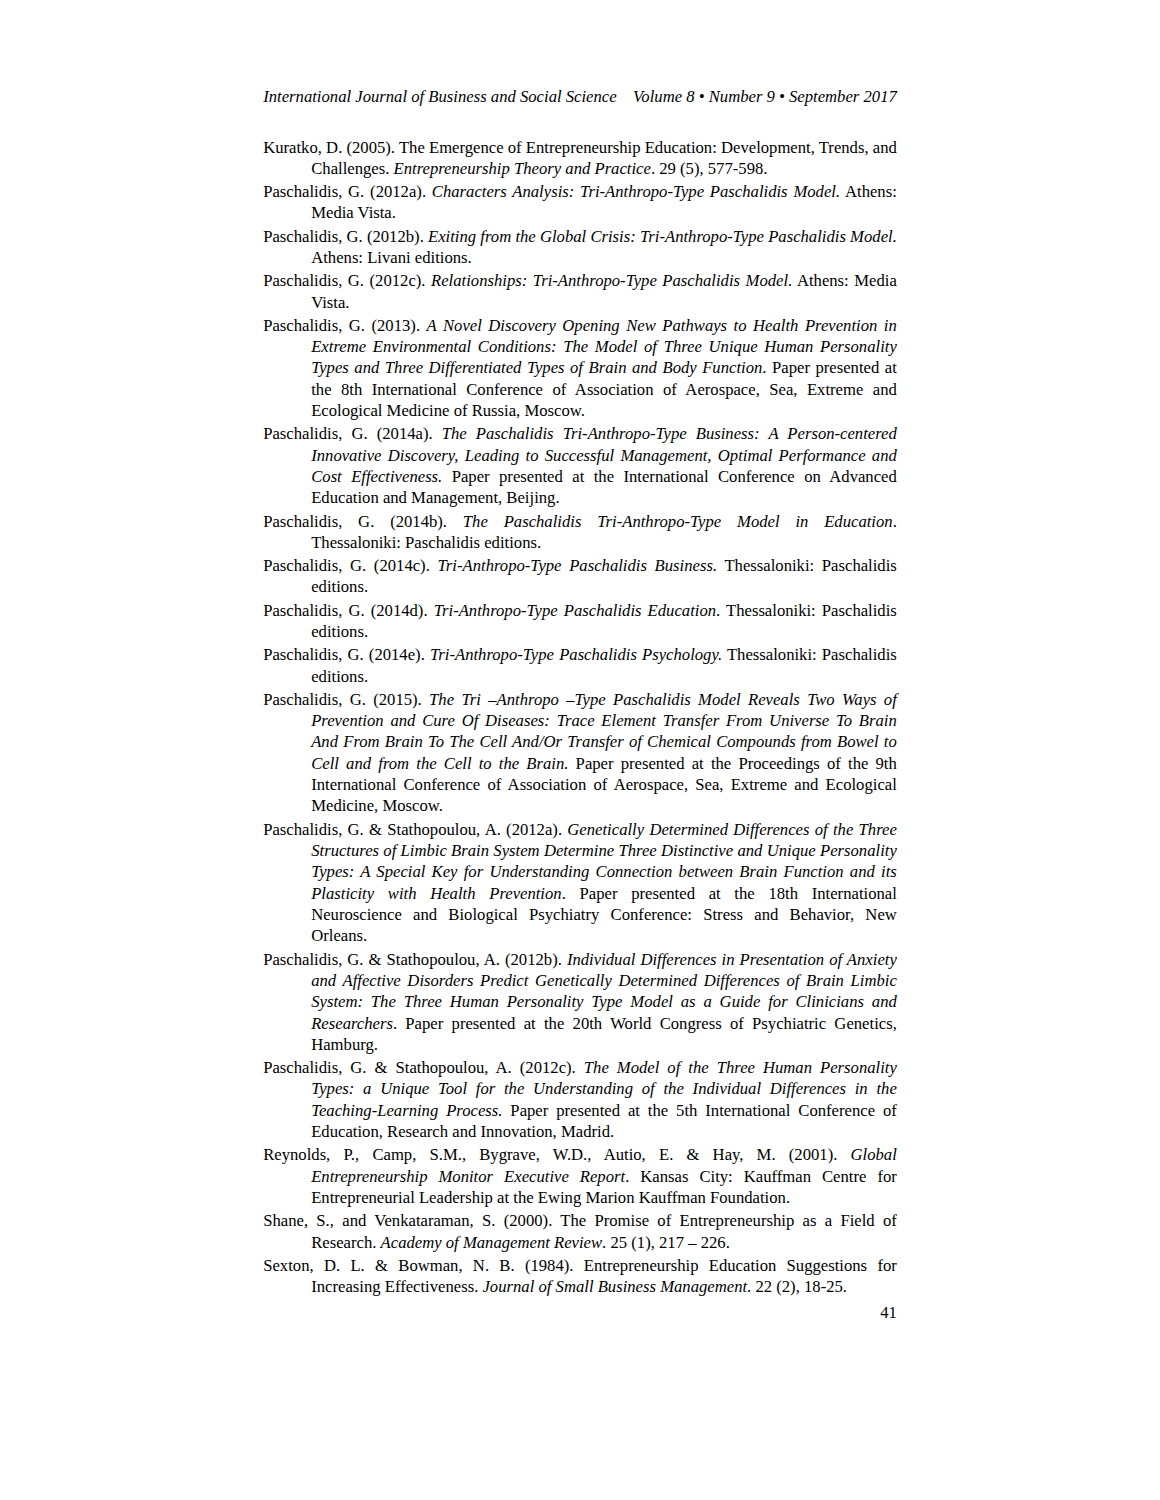International Journal of Business and Social Science
Volume 8 • Number 9 • September 2017
Kuratko, D. (2005). The Emergence of Entrepreneurship Education: Development, Trends, and Challenges. Entrepreneurship Theory and Practice. 29 (5), 577-598.
Paschalidis, G. (2012a). Characters Analysis: Tri-Anthropo-Type Paschalidis Model. Athens: Media Vista.
Paschalidis, G. (2012b). Exiting from the Global Crisis: Tri-Anthropo-Type Paschalidis Model. Athens: Livani editions.
Paschalidis, G. (2012c). Relationships: Tri-Anthropo-Type Paschalidis Model. Athens: Media Vista.
Paschalidis, G. (2013). A Novel Discovery Opening New Pathways to Health Prevention in Extreme Environmental Conditions: The Model of Three Unique Human Personality Types and Three Differentiated Types of Brain and Body Function. Paper presented at the 8th International Conference of Association of Aerospace, Sea, Extreme and Ecological Medicine of Russia, Moscow.
Paschalidis, G. (2014a). The Paschalidis Tri-Anthropo-Type Business: A Person-centered Innovative Discovery, Leading to Successful Management, Optimal Performance and Cost Effectiveness. Paper presented at the International Conference on Advanced Education and Management, Beijing.
Paschalidis, G. (2014b). The Paschalidis Tri-Anthropo-Type Model in Education. Thessaloniki: Paschalidis editions.
Paschalidis, G. (2014c). Tri-Anthropo-Type Paschalidis Business. Thessaloniki: Paschalidis editions.
Paschalidis, G. (2014d). Tri-Anthropo-Type Paschalidis Education. Thessaloniki: Paschalidis editions.
Paschalidis, G. (2014e). Tri-Anthropo-Type Paschalidis Psychology. Thessaloniki: Paschalidis editions.
Paschalidis, G. (2015). The Tri –Anthropo –Type Paschalidis Model Reveals Two Ways of Prevention and Cure Of Diseases: Trace Element Transfer From Universe To Brain And From Brain To The Cell And/Or Transfer of Chemical Compounds from Bowel to Cell and from the Cell to the Brain. Paper presented at the Proceedings of the 9th International Conference of Association of Aerospace, Sea, Extreme and Ecological Medicine, Moscow.
Paschalidis, G. & Stathopoulou, A. (2012a). Genetically Determined Differences of the Three Structures of Limbic Brain System Determine Three Distinctive and Unique Personality Types: A Special Key for Understanding Connection between Brain Function and its Plasticity with Health Prevention. Paper presented at the 18th International Neuroscience and Biological Psychiatry Conference: Stress and Behavior, New Orleans.
Paschalidis, G. & Stathopoulou, A. (2012b). Individual Differences in Presentation of Anxiety and Affective Disorders Predict Genetically Determined Differences of Brain Limbic System: The Three Human Personality Type Model as a Guide for Clinicians and Researchers. Paper presented at the 20th World Congress of Psychiatric Genetics, Hamburg.
Paschalidis, G. & Stathopoulou, A. (2012c). The Model of the Three Human Personality Types: a Unique Tool for the Understanding of the Individual Differences in the Teaching-Learning Process. Paper presented at the 5th International Conference of Education, Research and Innovation, Madrid.
Reynolds, P., Camp, S.M., Bygrave, W.D., Autio, E. & Hay, M. (2001). Global Entrepreneurship Monitor Executive Report. Kansas City: Kauffman Centre for Entrepreneurial Leadership at the Ewing Marion Kauffman Foundation.
Shane, S., and Venkataraman, S. (2000). The Promise of Entrepreneurship as a Field of Research. Academy of Management Review. 25 (1), 217 – 226.
Sexton, D. L. & Bowman, N. B. (1984). Entrepreneurship Education Suggestions for Increasing Effectiveness. Journal of Small Business Management. 22 (2), 18-25.
41